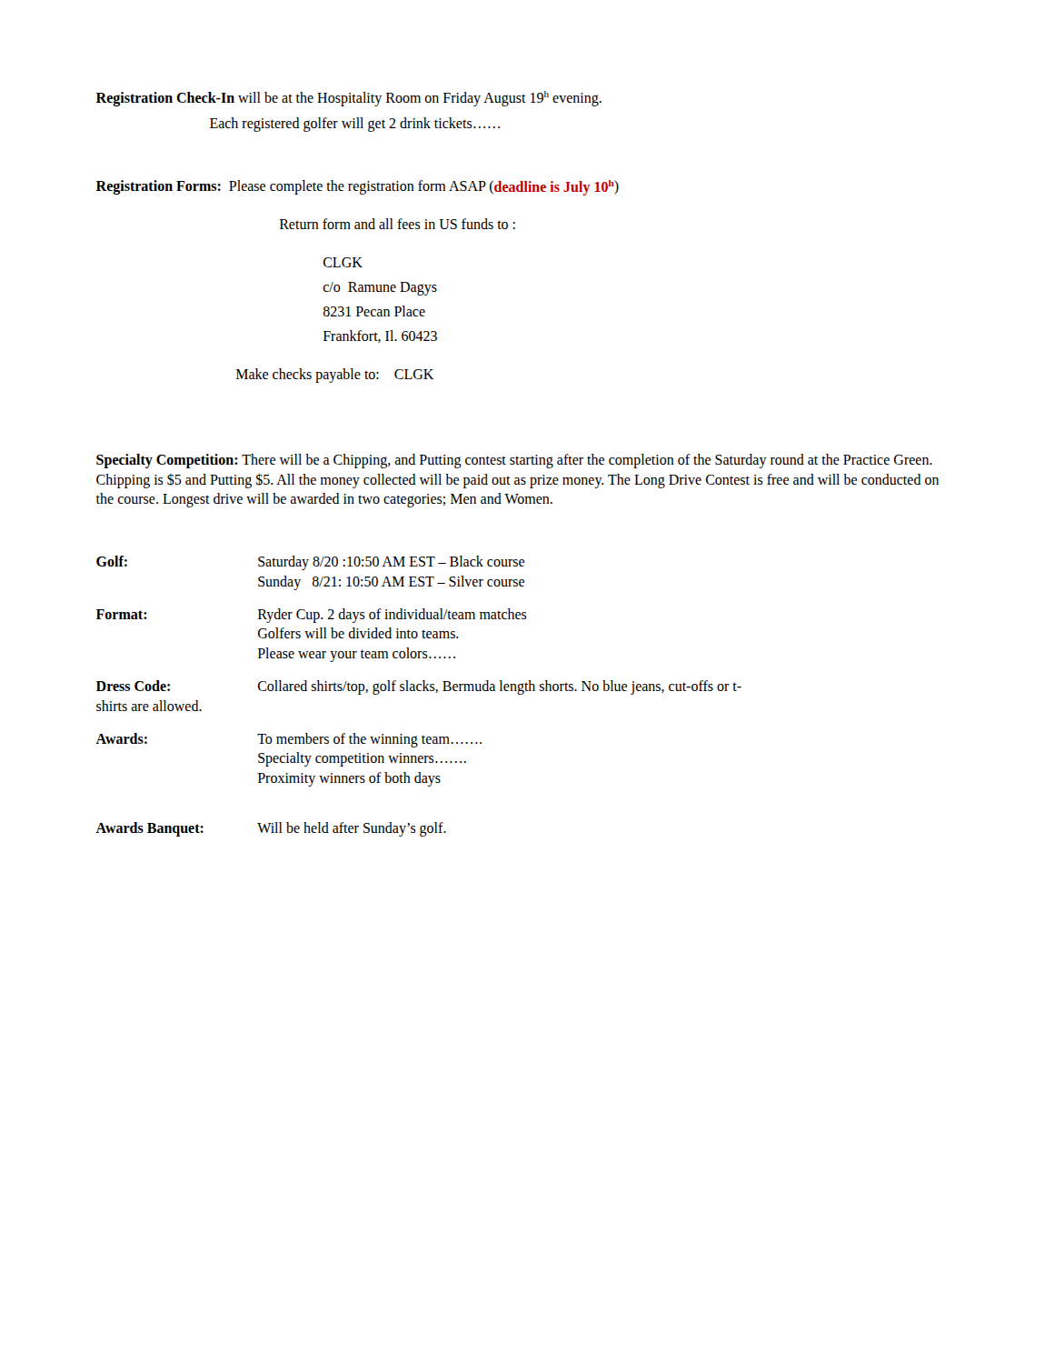Registration Check-In will be at the Hospitality Room on Friday August 19h evening.
Each registered golfer will get 2 drink tickets……
Registration Forms: Please complete the registration form ASAP (deadline is July 10h)
Return form and all fees in US funds to :
CLGK
c/o Ramune Dagys
8231 Pecan Place
Frankfort, Il. 60423
Make checks payable to: CLGK
Specialty Competition: There will be a Chipping, and Putting contest starting after the completion of the Saturday round at the Practice Green. Chipping is $5 and Putting $5. All the money collected will be paid out as prize money. The Long Drive Contest is free and will be conducted on the course. Longest drive will be awarded in two categories; Men and Women.
| Golf: | Saturday 8/20 :10:50 AM EST – Black course Sunday 8/21: 10:50 AM EST – Silver course |
| Format: | Ryder Cup. 2 days of individual/team matches Golfers will be divided into teams. Please wear your team colors…… |
| Dress Code: shirts are allowed. | Collared shirts/top, golf slacks, Bermuda length shorts. No blue jeans, cut-offs or t- |
| Awards: | To members of the winning team……. Specialty competition winners……. Proximity winners of both days |
| Awards Banquet: | Will be held after Sunday’s golf. |